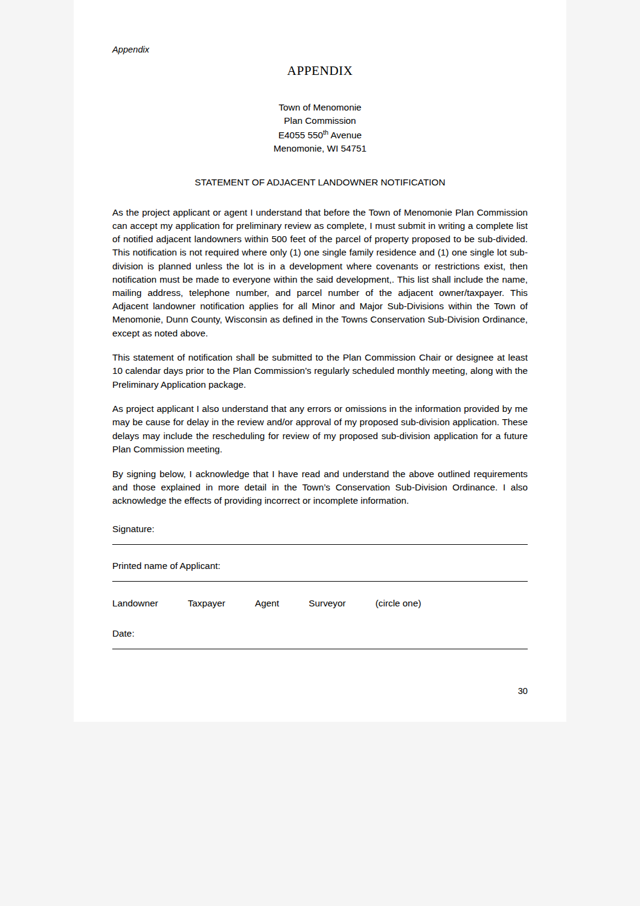Appendix
APPENDIX
Town of Menomonie
Plan Commission
E4055 550th Avenue
Menomonie, WI 54751
STATEMENT OF ADJACENT LANDOWNER NOTIFICATION
As the project applicant or agent I understand that before the Town of Menomonie Plan Commission can accept my application for preliminary review as complete, I must submit in writing a complete list of notified adjacent landowners within 500 feet of the parcel of property proposed to be sub-divided. This notification is not required where only (1) one single family residence and (1) one single lot sub-division is planned unless the lot is in a development where covenants or restrictions exist, then notification must be made to everyone within the said development,. This list shall include the name, mailing address, telephone number, and parcel number of the adjacent owner/taxpayer. This Adjacent landowner notification applies for all Minor and Major Sub-Divisions within the Town of Menomonie, Dunn County, Wisconsin as defined in the Towns Conservation Sub-Division Ordinance, except as noted above.
This statement of notification shall be submitted to the Plan Commission Chair or designee at least 10 calendar days prior to the Plan Commission’s regularly scheduled monthly meeting, along with the Preliminary Application package.
As project applicant I also understand that any errors or omissions in the information provided by me may be cause for delay in the review and/or approval of my proposed sub-division application. These delays may include the rescheduling for review of my proposed sub-division application for a future Plan Commission meeting.
By signing below, I acknowledge that I have read and understand the above outlined requirements and those explained in more detail in the Town’s Conservation Sub-Division Ordinance. I also acknowledge the effects of providing incorrect or incomplete information.
Signature:
Printed name of Applicant:
Landowner Taxpayer Agent Surveyor(circle one)
Date:
30